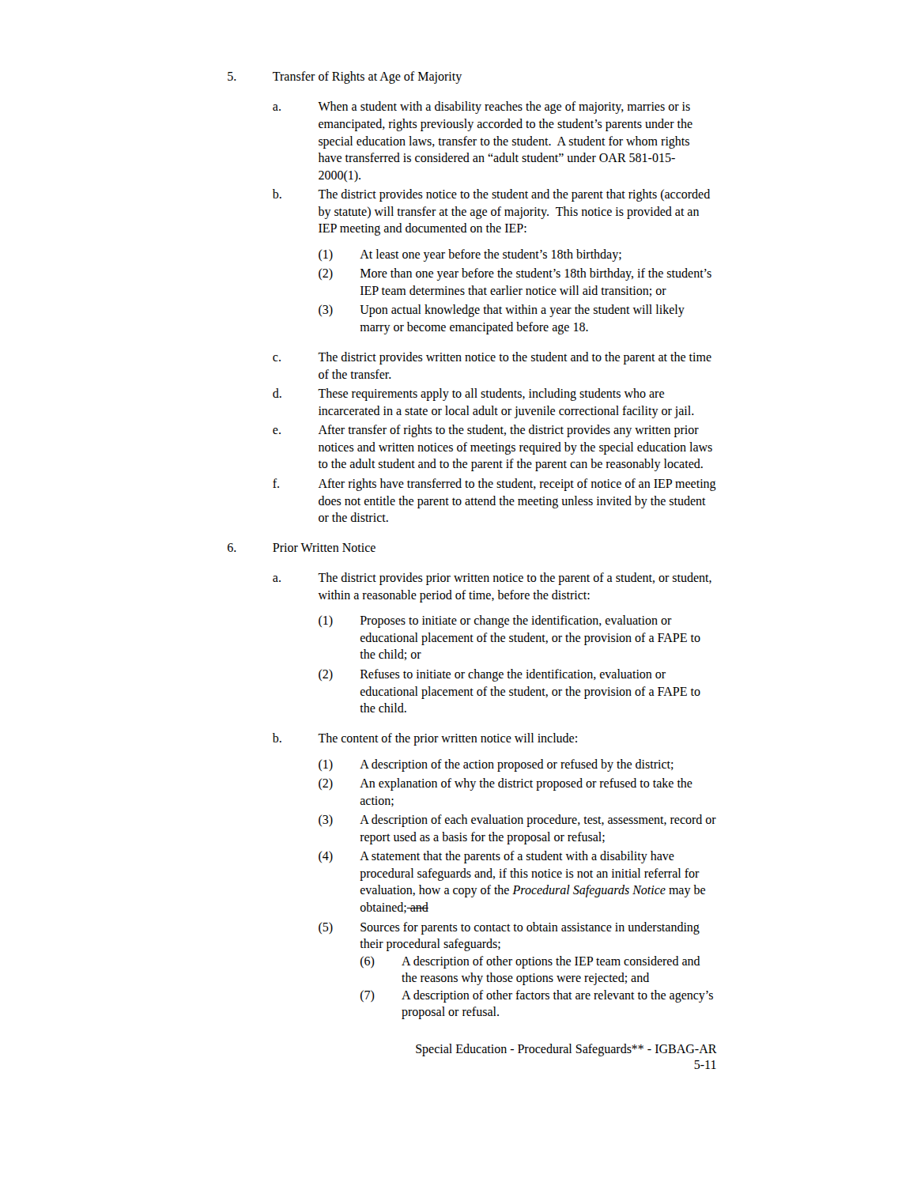5.
Transfer of Rights at Age of Majority
a.
When a student with a disability reaches the age of majority, marries or is emancipated, rights previously accorded to the student’s parents under the special education laws, transfer to the student. A student for whom rights have transferred is considered an “adult student” under OAR 581-015-2000(1).
b.
The district provides notice to the student and the parent that rights (accorded by statute) will transfer at the age of majority. This notice is provided at an IEP meeting and documented on the IEP:
(1)
At least one year before the student’s 18th birthday;
(2)
More than one year before the student’s 18th birthday, if the student’s IEP team determines that earlier notice will aid transition; or
(3)
Upon actual knowledge that within a year the student will likely marry or become emancipated before age 18.
c.
The district provides written notice to the student and to the parent at the time of the transfer.
d.
These requirements apply to all students, including students who are incarcerated in a state or local adult or juvenile correctional facility or jail.
e.
After transfer of rights to the student, the district provides any written prior notices and written notices of meetings required by the special education laws to the adult student and to the parent if the parent can be reasonably located.
f.
After rights have transferred to the student, receipt of notice of an IEP meeting does not entitle the parent to attend the meeting unless invited by the student or the district.
6.
Prior Written Notice
a.
The district provides prior written notice to the parent of a student, or student, within a reasonable period of time, before the district:
(1)
Proposes to initiate or change the identification, evaluation or educational placement of the student, or the provision of a FAPE to the child; or
(2)
Refuses to initiate or change the identification, evaluation or educational placement of the student, or the provision of a FAPE to the child.
b.
The content of the prior written notice will include:
(1)
A description of the action proposed or refused by the district;
(2)
An explanation of why the district proposed or refused to take the action;
(3)
A description of each evaluation procedure, test, assessment, record or report used as a basis for the proposal or refusal;
(4)
A statement that the parents of a student with a disability have procedural safeguards and, if this notice is not an initial referral for evaluation, how a copy of the Procedural Safeguards Notice may be obtained; and
(5)
Sources for parents to contact to obtain assistance in understanding their procedural safeguards;
(6)
A description of other options the IEP team considered and the reasons why those options were rejected; and
(7)
A description of other factors that are relevant to the agency’s proposal or refusal.
Special Education - Procedural Safeguards** - IGBAG-AR 5-11